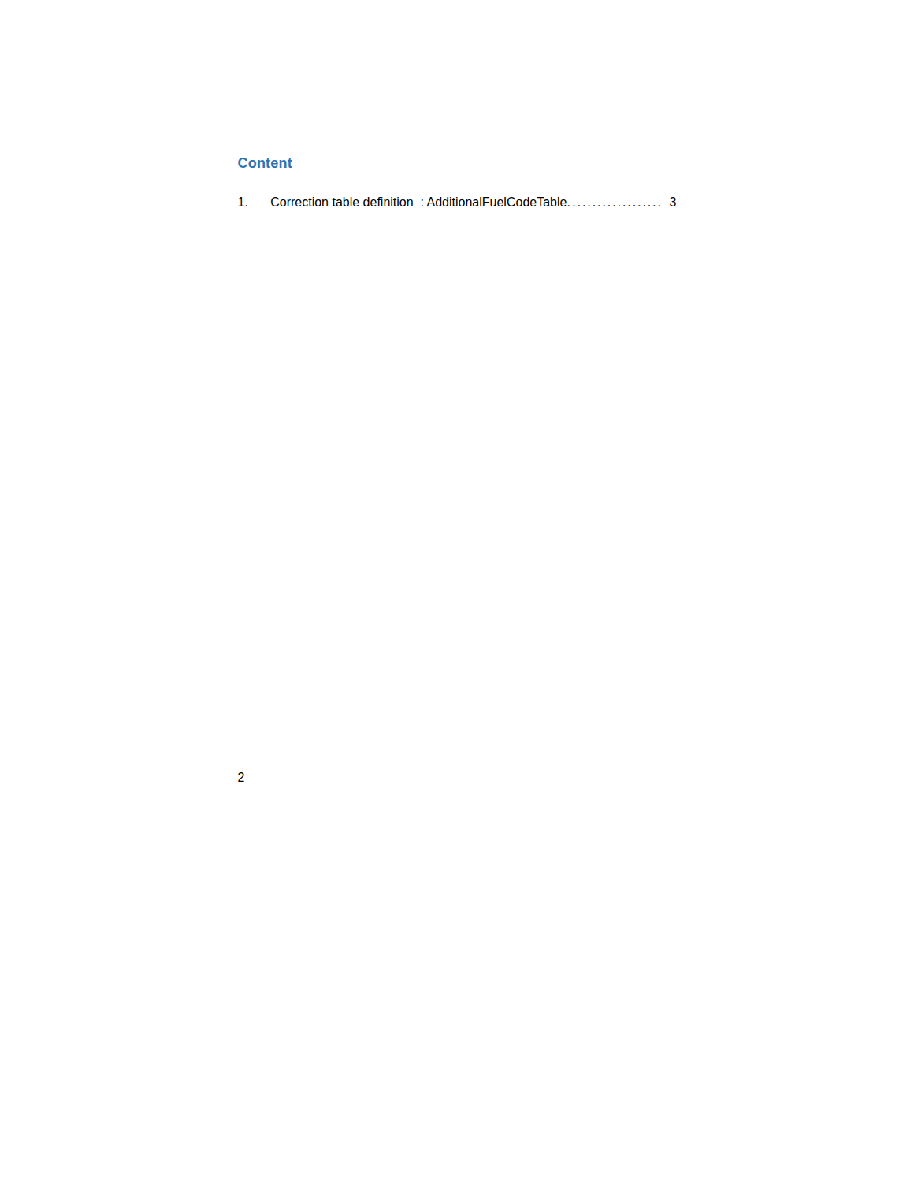Content
1. Correction table definition : AdditionalFuelCodeTable. ........................................... 3
2